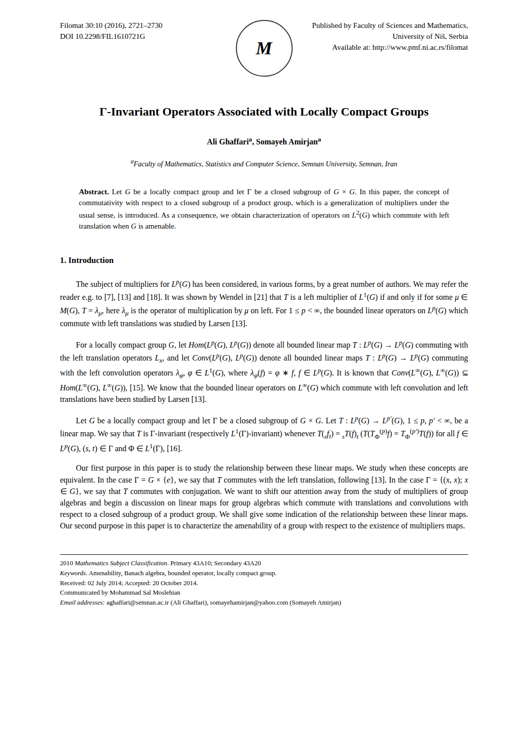Filomat 30:10 (2016), 2721–2730
DOI 10.2298/FIL1610721G
M
Published by Faculty of Sciences and Mathematics,
University of Niš, Serbia
Available at: http://www.pmf.ni.ac.rs/filomat
Γ-Invariant Operators Associated with Locally Compact Groups
Ali Ghaffaria, Somayeh Amirjana
aFaculty of Mathematics, Statistics and Computer Science, Semnan University, Semnan, Iran
Abstract. Let G be a locally compact group and let Γ be a closed subgroup of G × G. In this paper, the concept of commutativity with respect to a closed subgroup of a product group, which is a generalization of multipliers under the usual sense, is introduced. As a consequence, we obtain characterization of operators on L2(G) which commute with left translation when G is amenable.
1. Introduction
The subject of multipliers for Lp(G) has been considered, in various forms, by a great number of authors. We may refer the reader e.g. to [7], [13] and [18]. It was shown by Wendel in [21] that T is a left multiplier of L1(G) if and only if for some μ ∈ M(G), T = λμ, here λμ is the operator of multiplication by μ on left. For 1 ≤ p < ∞, the bounded linear operators on Lp(G) which commute with left translations was studied by Larsen [13].
For a locally compact group G, let Hom(Lp(G), Lp(G)) denote all bounded linear map T : Lp(G) → Lp(G) commuting with the left translation operators Lx, and let Conv(Lp(G), Lp(G)) denote all bounded linear maps T : Lp(G) → Lp(G) commuting with the left convolution operators λφ, φ ∈ L1(G), where λφ(f) = φ ∗ f, f ∈ Lp(G). It is known that Conv(L∞(G), L∞(G)) ⊆ Hom(L∞(G), L∞(G)), [15]. We know that the bounded linear operators on L∞(G) which commute with left convolution and left translations have been studied by Larsen [13].
Let G be a locally compact group and let Γ be a closed subgroup of G × G. Let T : Lp(G) → Lp′(G), 1 ≤ p, p′ < ∞, be a linear map. We say that T is Γ-invariant (respectively L1(Γ)-invariant) whenever T(sft) = sT(f)t (T(TΦ(p)f) = TΦ(p′)T(f)) for all f ∈ Lp(G), (s, t) ∈ Γ and Φ ∈ L1(Γ), [16].
Our first purpose in this paper is to study the relationship between these linear maps. We study when these concepts are equivalent. In the case Γ = G × {e}, we say that T commutes with the left translation, following [13]. In the case Γ = {(x, x); x ∈ G}, we say that T commutes with conjugation. We want to shift our attention away from the study of multipliers of group algebras and begin a discussion on linear maps for group algebras which commute with translations and convolutions with respect to a closed subgroup of a product group. We shall give some indication of the relationship between these linear maps. Our second purpose in this paper is to characterize the amenability of a group with respect to the existence of multipliers maps.
2010 Mathematics Subject Classification. Primary 43A10; Secondary 43A20
Keywords. Amenability, Banach algebra, bounded operator, locally compact group.
Received: 02 July 2014; Accepted: 20 October 2014.
Communicated by Mohammad Sal Moslehian
Email addresses: aghaffari@semnan.ac.ir (Ali Ghaffari), somayehamirjan@yahoo.com (Somayeh Amirjan)